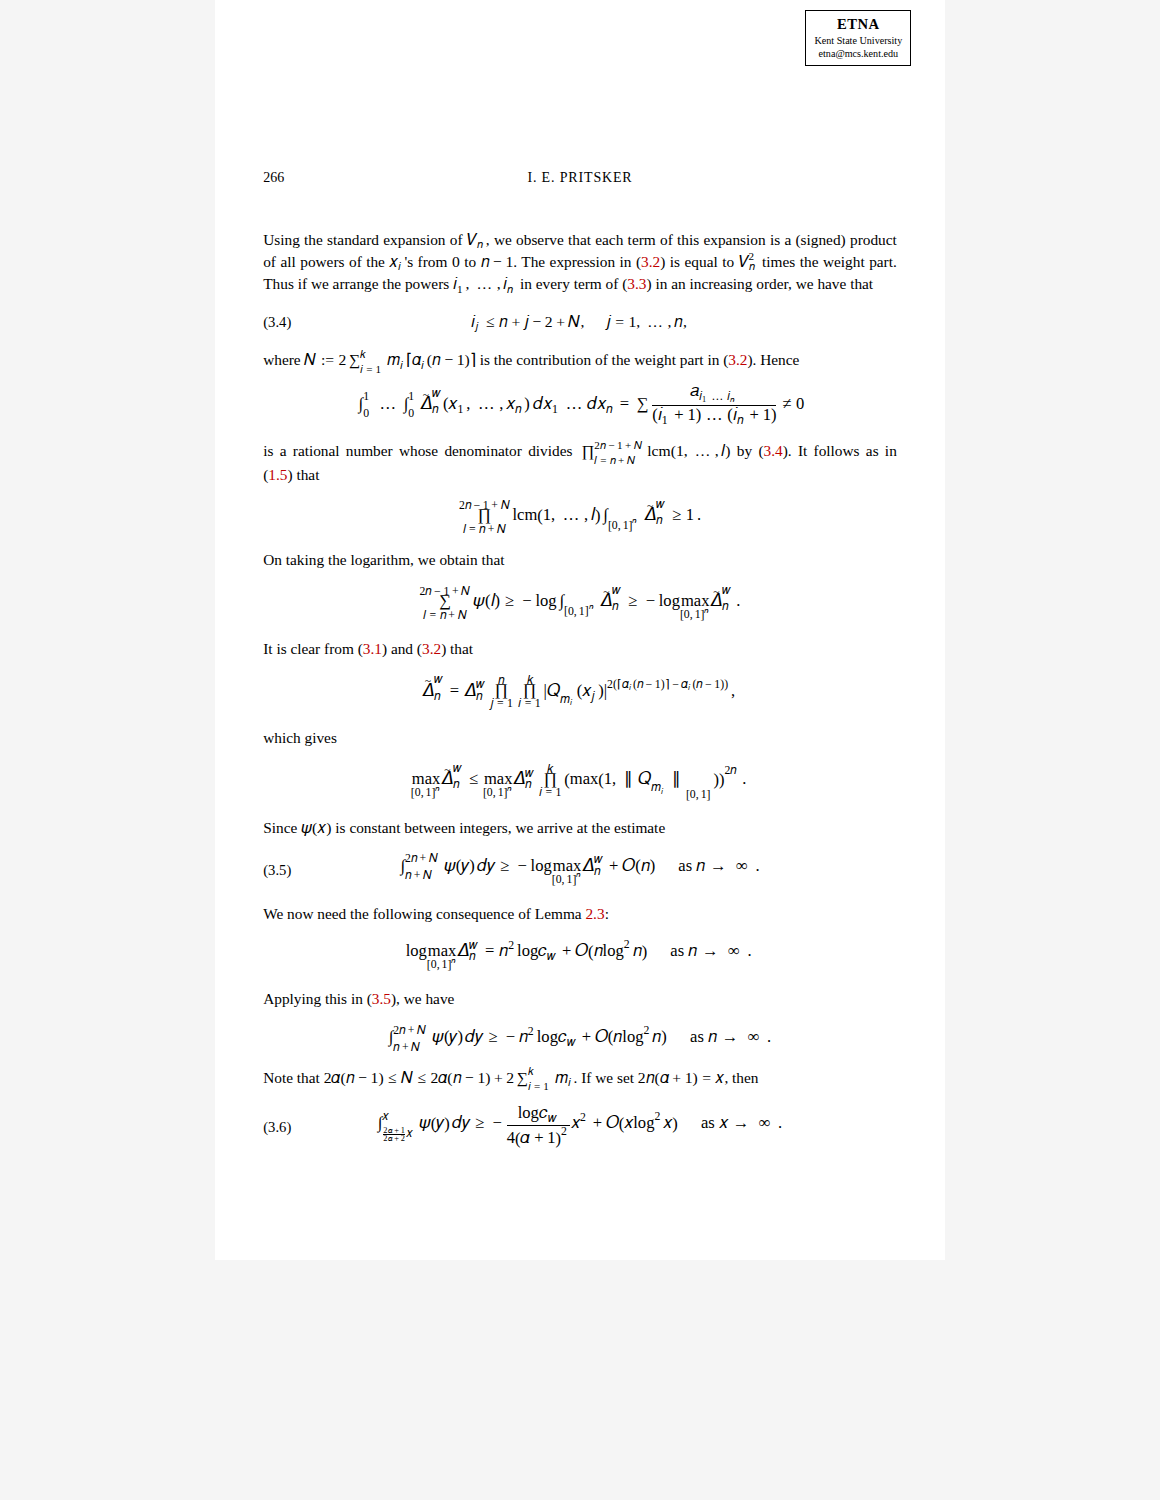ETNA Kent State University etna@mcs.kent.edu
266 I. E. PRITSKER
Using the standard expansion of Vn, we observe that each term of this expansion is a (signed) product of all powers of the xi's from 0 to n−1. The expression in (3.2) is equal to Vn2 times the weight part. Thus if we arrange the powers i1,…,in in every term of (3.3) in an increasing order, we have that
(3.4) ij≤n+j−2+N,j=1,…,n,
where N:=2∑i=1kmi⌈αi(n−1)⌉ is the contribution of the weight part in (3.2). Hence
∫01 … ∫01 Δ~nw (x1,…,xn) dx1…dxn = ∑ ai1…in (i1+1)…(in+1) ≠0
is a rational number whose denominator divides ∏l=n+N2n−1+Nlcm(1,…,l) by (3.4). It follows as in (1.5) that
∏l=n+N2n−1+N lcm(1,…,l) ∫[0,1]n Δ~nw ≥1.
On taking the logarithm, we obtain that
∑l=n+N2n−1+N ψ(l) ≥ −log ∫[0,1]n Δ~nw ≥ −log max[0,1]n Δ~nw .
It is clear from (3.1) and (3.2) that
Δ~nw = Δnw ∏j=1n ∏i=1k |Qmi(xj)| 2(⌈αi(n−1)⌉−αi(n−1)) ,
which gives
max[0,1]n Δ~nw ≤ max[0,1]n Δnw ∏i=1k (max(1,∥Qmi∥[0,1])) 2n .
Since ψ(x) is constant between integers, we arrive at the estimate
(3.5) ∫n+N2n+N ψ(y)dy ≥ −log max[0,1]n Δnw +O(n) as n→∞.
We now need the following consequence of Lemma 2.3:
log max[0,1]n Δnw = n2logcw + O(nlog2n) as n→∞.
Applying this in (3.5), we have
∫n+N2n+N ψ(y)dy ≥ −n2logcw + O(nlog2n) as n→∞.
Note that 2α(n−1)≤N≤2α(n−1)+2∑i=1kmi. If we set 2n(α+1)=x, then
(3.6) ∫2α+12α+2xx ψ(y)dy ≥ − logcw 4(α+1)2 x2 + O(xlog2x) as x→∞.